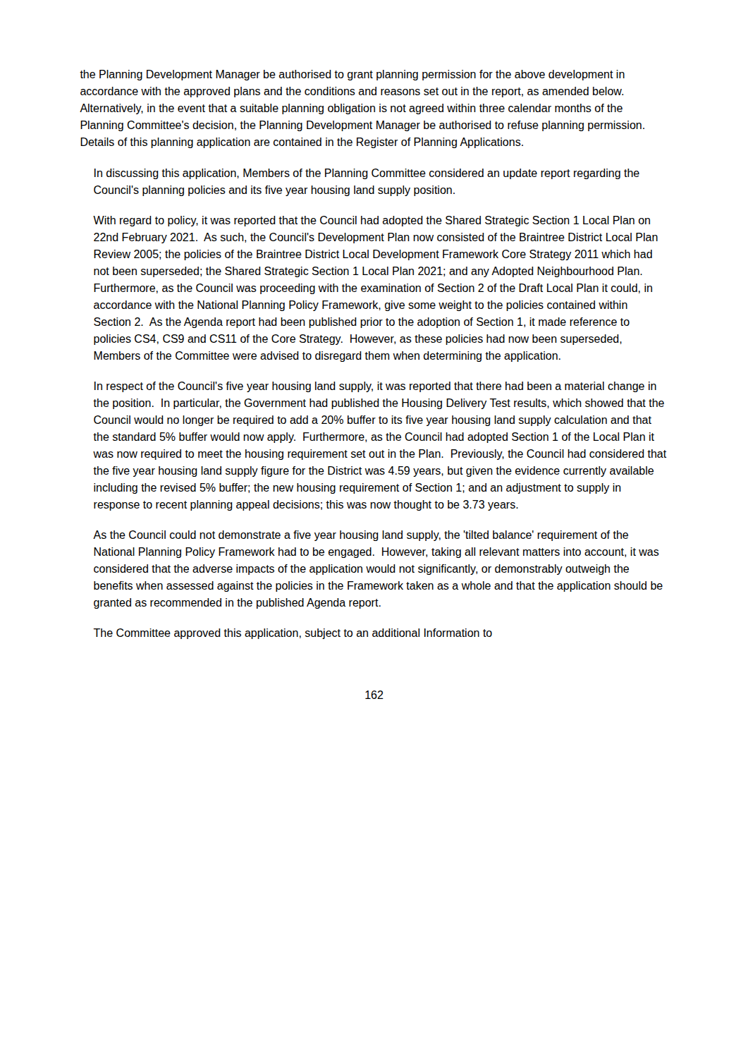the Planning Development Manager be authorised to grant planning permission for the above development in accordance with the approved plans and the conditions and reasons set out in the report, as amended below. Alternatively, in the event that a suitable planning obligation is not agreed within three calendar months of the Planning Committee's decision, the Planning Development Manager be authorised to refuse planning permission. Details of this planning application are contained in the Register of Planning Applications.
In discussing this application, Members of the Planning Committee considered an update report regarding the Council's planning policies and its five year housing land supply position.
With regard to policy, it was reported that the Council had adopted the Shared Strategic Section 1 Local Plan on 22nd February 2021. As such, the Council's Development Plan now consisted of the Braintree District Local Plan Review 2005; the policies of the Braintree District Local Development Framework Core Strategy 2011 which had not been superseded; the Shared Strategic Section 1 Local Plan 2021; and any Adopted Neighbourhood Plan. Furthermore, as the Council was proceeding with the examination of Section 2 of the Draft Local Plan it could, in accordance with the National Planning Policy Framework, give some weight to the policies contained within Section 2. As the Agenda report had been published prior to the adoption of Section 1, it made reference to policies CS4, CS9 and CS11 of the Core Strategy. However, as these policies had now been superseded, Members of the Committee were advised to disregard them when determining the application.
In respect of the Council's five year housing land supply, it was reported that there had been a material change in the position. In particular, the Government had published the Housing Delivery Test results, which showed that the Council would no longer be required to add a 20% buffer to its five year housing land supply calculation and that the standard 5% buffer would now apply. Furthermore, as the Council had adopted Section 1 of the Local Plan it was now required to meet the housing requirement set out in the Plan. Previously, the Council had considered that the five year housing land supply figure for the District was 4.59 years, but given the evidence currently available including the revised 5% buffer; the new housing requirement of Section 1; and an adjustment to supply in response to recent planning appeal decisions; this was now thought to be 3.73 years.
As the Council could not demonstrate a five year housing land supply, the 'tilted balance' requirement of the National Planning Policy Framework had to be engaged. However, taking all relevant matters into account, it was considered that the adverse impacts of the application would not significantly, or demonstrably outweigh the benefits when assessed against the policies in the Framework taken as a whole and that the application should be granted as recommended in the published Agenda report.
The Committee approved this application, subject to an additional Information to
162